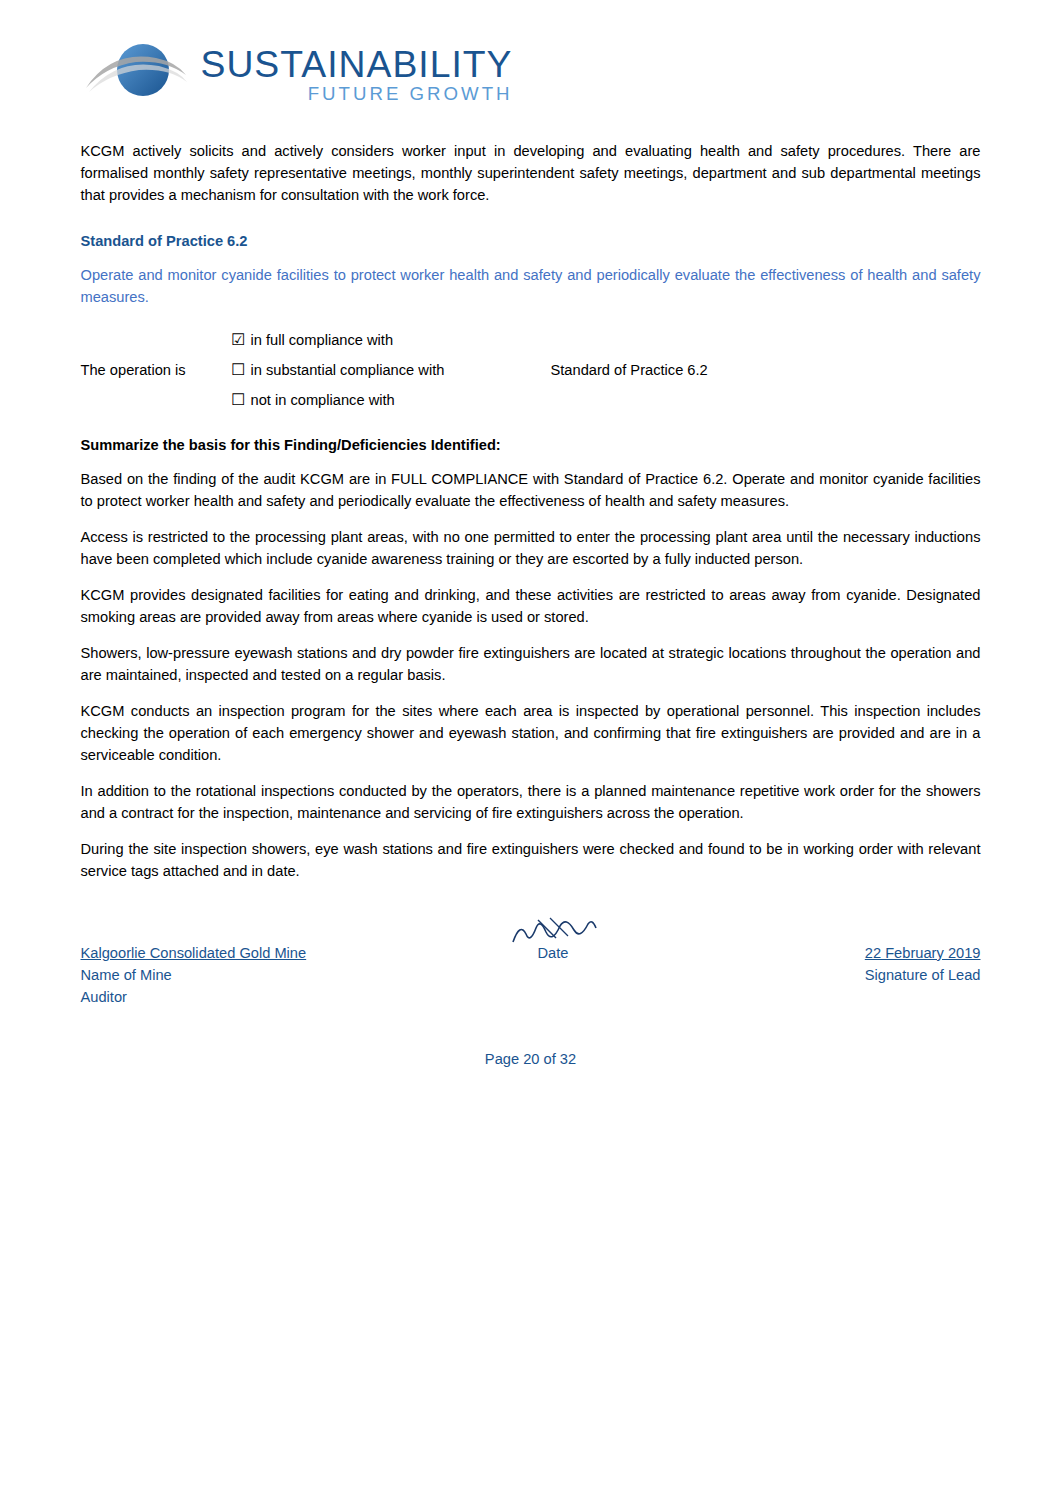SUSTAINABILITY FUTURE GROWTH
KCGM actively solicits and actively considers worker input in developing and evaluating health and safety procedures. There are formalised monthly safety representative meetings, monthly superintendent safety meetings, department and sub departmental meetings that provides a mechanism for consultation with the work force.
Standard of Practice 6.2
Operate and monitor cyanide facilities to protect worker health and safety and periodically evaluate the effectiveness of health and safety measures.
in full compliance with
The operation is in substantial compliance with Standard of Practice 6.2
not in compliance with
Summarize the basis for this Finding/Deficiencies Identified:
Based on the finding of the audit KCGM are in FULL COMPLIANCE with Standard of Practice 6.2. Operate and monitor cyanide facilities to protect worker health and safety and periodically evaluate the effectiveness of health and safety measures.
Access is restricted to the processing plant areas, with no one permitted to enter the processing plant area until the necessary inductions have been completed which include cyanide awareness training or they are escorted by a fully inducted person.
KCGM provides designated facilities for eating and drinking, and these activities are restricted to areas away from cyanide. Designated smoking areas are provided away from areas where cyanide is used or stored.
Showers, low-pressure eyewash stations and dry powder fire extinguishers are located at strategic locations throughout the operation and are maintained, inspected and tested on a regular basis.
KCGM conducts an inspection program for the sites where each area is inspected by operational personnel. This inspection includes checking the operation of each emergency shower and eyewash station, and confirming that fire extinguishers are provided and are in a serviceable condition.
In addition to the rotational inspections conducted by the operators, there is a planned maintenance repetitive work order for the showers and a contract for the inspection, maintenance and servicing of fire extinguishers across the operation.
During the site inspection showers, eye wash stations and fire extinguishers were checked and found to be in working order with relevant service tags attached and in date.
| Kalgoorlie Consolidated Gold Mine Name of Mine Auditor | Date | 22 February 2019 Signature of Lead |
Page 20 of 32